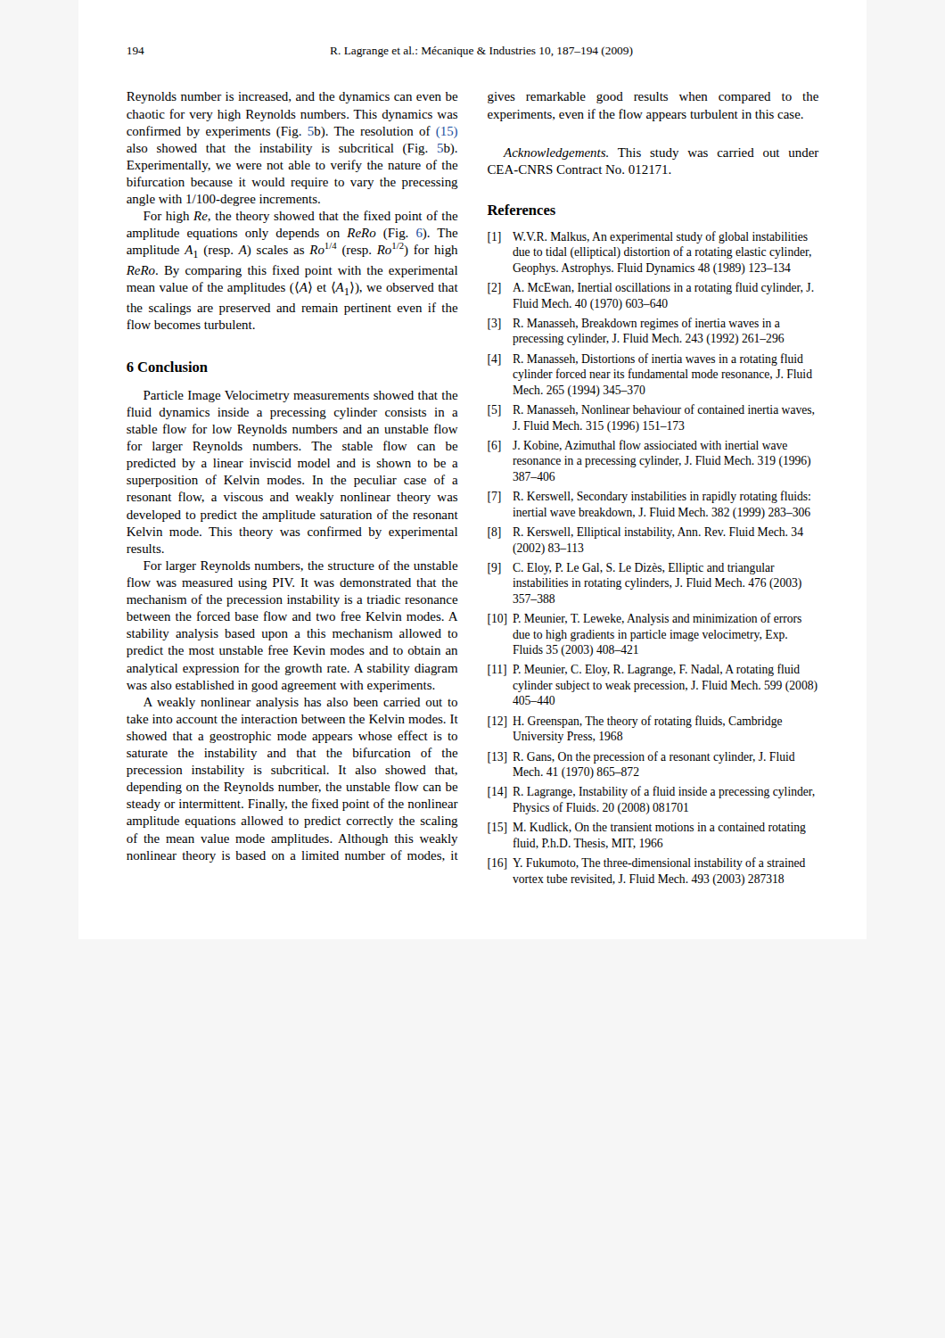194
R. Lagrange et al.: Mécanique & Industries 10, 187–194 (2009)
Reynolds number is increased, and the dynamics can even be chaotic for very high Reynolds numbers. This dynamics was confirmed by experiments (Fig. 5b). The resolution of (15) also showed that the instability is subcritical (Fig. 5b). Experimentally, we were not able to verify the nature of the bifurcation because it would require to vary the precessing angle with 1/100-degree increments.
For high Re, the theory showed that the fixed point of the amplitude equations only depends on ReRo (Fig. 6). The amplitude A1 (resp. A) scales as Ro1/4 (resp. Ro1/2) for high ReRo. By comparing this fixed point with the experimental mean value of the amplitudes (⟨A⟩ et ⟨A1⟩), we observed that the scalings are preserved and remain pertinent even if the flow becomes turbulent.
6 Conclusion
Particle Image Velocimetry measurements showed that the fluid dynamics inside a precessing cylinder consists in a stable flow for low Reynolds numbers and an unstable flow for larger Reynolds numbers. The stable flow can be predicted by a linear inviscid model and is shown to be a superposition of Kelvin modes. In the peculiar case of a resonant flow, a viscous and weakly nonlinear theory was developed to predict the amplitude saturation of the resonant Kelvin mode. This theory was confirmed by experimental results.
For larger Reynolds numbers, the structure of the unstable flow was measured using PIV. It was demonstrated that the mechanism of the precession instability is a triadic resonance between the forced base flow and two free Kelvin modes. A stability analysis based upon a this mechanism allowed to predict the most unstable free Kevin modes and to obtain an analytical expression for the growth rate. A stability diagram was also established in good agreement with experiments.
A weakly nonlinear analysis has also been carried out to take into account the interaction between the Kelvin modes. It showed that a geostrophic mode appears whose effect is to saturate the instability and that the bifurcation of the precession instability is subcritical. It also showed that, depending on the Reynolds number, the unstable flow can be steady or intermittent. Finally, the fixed point of the nonlinear amplitude equations allowed to predict correctly the scaling of the mean value mode amplitudes. Although this weakly nonlinear theory is based on a limited number of modes, it gives remarkable good results when compared to the experiments, even if the flow appears turbulent in this case.
Acknowledgements. This study was carried out under CEA-CNRS Contract No. 012171.
References
[1] W.V.R. Malkus, An experimental study of global instabilities due to tidal (elliptical) distortion of a rotating elastic cylinder, Geophys. Astrophys. Fluid Dynamics 48 (1989) 123–134
[2] A. McEwan, Inertial oscillations in a rotating fluid cylinder, J. Fluid Mech. 40 (1970) 603–640
[3] R. Manasseh, Breakdown regimes of inertia waves in a precessing cylinder, J. Fluid Mech. 243 (1992) 261–296
[4] R. Manasseh, Distortions of inertia waves in a rotating fluid cylinder forced near its fundamental mode resonance, J. Fluid Mech. 265 (1994) 345–370
[5] R. Manasseh, Nonlinear behaviour of contained inertia waves, J. Fluid Mech. 315 (1996) 151–173
[6] J. Kobine, Azimuthal flow assiociated with inertial wave resonance in a precessing cylinder, J. Fluid Mech. 319 (1996) 387–406
[7] R. Kerswell, Secondary instabilities in rapidly rotating fluids: inertial wave breakdown, J. Fluid Mech. 382 (1999) 283–306
[8] R. Kerswell, Elliptical instability, Ann. Rev. Fluid Mech. 34 (2002) 83–113
[9] C. Eloy, P. Le Gal, S. Le Dizès, Elliptic and triangular instabilities in rotating cylinders, J. Fluid Mech. 476 (2003) 357–388
[10] P. Meunier, T. Leweke, Analysis and minimization of errors due to high gradients in particle image velocimetry, Exp. Fluids 35 (2003) 408–421
[11] P. Meunier, C. Eloy, R. Lagrange, F. Nadal, A rotating fluid cylinder subject to weak precession, J. Fluid Mech. 599 (2008) 405–440
[12] H. Greenspan, The theory of rotating fluids, Cambridge University Press, 1968
[13] R. Gans, On the precession of a resonant cylinder, J. Fluid Mech. 41 (1970) 865–872
[14] R. Lagrange, Instability of a fluid inside a precessing cylinder, Physics of Fluids. 20 (2008) 081701
[15] M. Kudlick, On the transient motions in a contained rotating fluid, P.h.D. Thesis, MIT, 1966
[16] Y. Fukumoto, The three-dimensional instability of a strained vortex tube revisited, J. Fluid Mech. 493 (2003) 287318